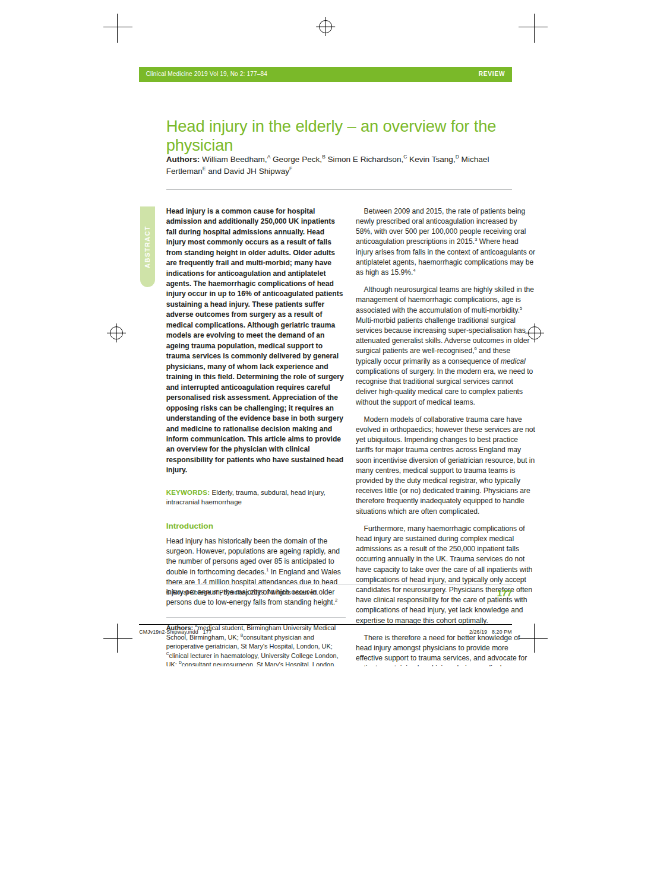Clinical Medicine 2019 Vol 19, No 2: 177–84
REVIEW
Head injury in the elderly – an overview for the physician
Authors: William Beedham,A George Peck,B Simon E Richardson,C Kevin Tsang,D Michael FertlemanE and David JH ShipwayF
ABSTRACT
Head injury is a common cause for hospital admission and additionally 250,000 UK inpatients fall during hospital admissions annually. Head injury most commonly occurs as a result of falls from standing height in older adults. Older adults are frequently frail and multi-morbid; many have indications for anticoagulation and antiplatelet agents. The haemorrhagic complications of head injury occur in up to 16% of anticoagulated patients sustaining a head injury. These patients suffer adverse outcomes from surgery as a result of medical complications. Although geriatric trauma models are evolving to meet the demand of an ageing trauma population, medical support to trauma services is commonly delivered by general physicians, many of whom lack experience and training in this field. Determining the role of surgery and interrupted anticoagulation requires careful personalised risk assessment. Appreciation of the opposing risks can be challenging; it requires an understanding of the evidence base in both surgery and medicine to rationalise decision making and inform communication. This article aims to provide an overview for the physician with clinical responsibility for patients who have sustained head injury.
KEYWORDS: Elderly, trauma, subdural, head injury, intracranial haemorrhage
Introduction
Head injury has historically been the domain of the surgeon. However, populations are ageing rapidly, and the number of persons aged over 85 is anticipated to double in forthcoming decades.1 In England and Wales there are 1.4 million hospital attendances due to head injury per annum, the majority of which occur in older persons due to low-energy falls from standing height.2
Authors: Amedical student, Birmingham University Medical School, Birmingham, UK; Bconsultant physician and perioperative geriatrician, St Mary's Hospital, London, UK; Cclinical lecturer in haematology, University College London, UK; Dconsultant neurosurgeon, St Mary's Hospital, London, UK; Econsultant physician and perioperative geriatrician, St Mary's Hospital, London, UK; Fconsultant physician and perioperative geriatrician, Southmead Hospital, Bristol, UK
Between 2009 and 2015, the rate of patients being newly prescribed oral anticoagulation increased by 58%, with over 500 per 100,000 people receiving oral anticoagulation prescriptions in 2015.3 Where head injury arises from falls in the context of anticoagulants or antiplatelet agents, haemorrhagic complications may be as high as 15.9%.4
Although neurosurgical teams are highly skilled in the management of haemorrhagic complications, age is associated with the accumulation of multi-morbidity.5 Multi-morbid patients challenge traditional surgical services because increasing super-specialisation has attenuated generalist skills. Adverse outcomes in older surgical patients are well-recognised,6 and these typically occur primarily as a consequence of medical complications of surgery. In the modern era, we need to recognise that traditional surgical services cannot deliver high-quality medical care to complex patients without the support of medical teams.
Modern models of collaborative trauma care have evolved in orthopaedics; however these services are not yet ubiquitous. Impending changes to best practice tariffs for major trauma centres across England may soon incentivise diversion of geriatrician resource, but in many centres, medical support to trauma teams is provided by the duty medical registrar, who typically receives little (or no) dedicated training. Physicians are therefore frequently inadequately equipped to handle situations which are often complicated.
Furthermore, many haemorrhagic complications of head injury are sustained during complex medical admissions as a result of the 250,000 inpatient falls occurring annually in the UK. Trauma services do not have capacity to take over the care of all inpatients with complications of head injury, and typically only accept candidates for neurosurgery. Physicians therefore often have clinical responsibility for the care of patients with complications of head injury, yet lack knowledge and expertise to manage this cohort optimally.
There is therefore a need for better knowledge of head injury amongst physicians to provide more effective support to trauma services, and advocate for patients sustaining head injury during medical admissions.
The effects of ageing on the brain
A number of physiological changes occur with ageing that predispose older patients to haemorrhagic complications of head injury (Table 1).
© Royal College of Physicians 2019. All rights reserved.
177
CMJv19n2-Shipway.indd 177
2/26/19 8:20 PM